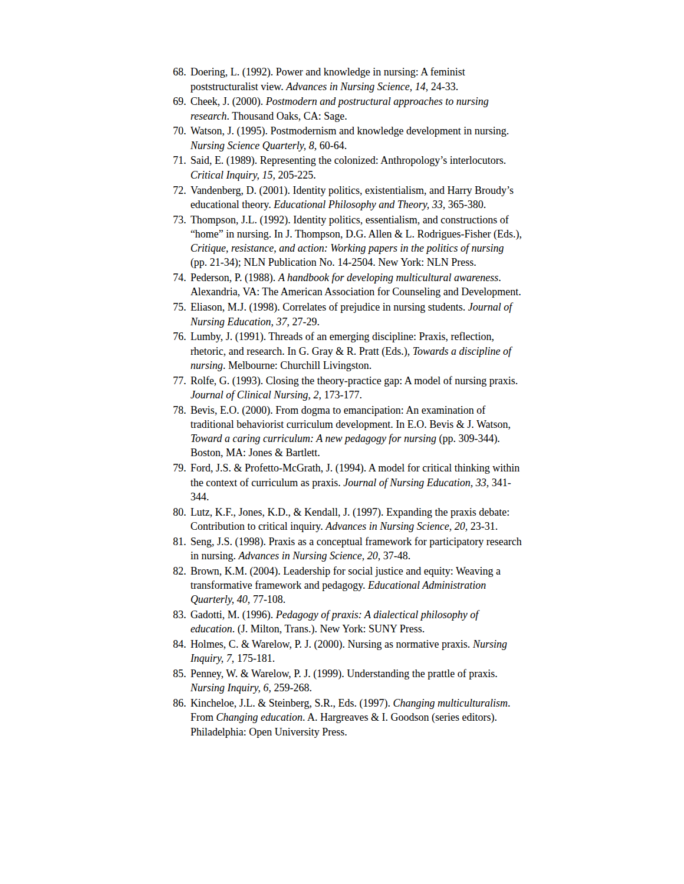Doering, L. (1992). Power and knowledge in nursing: A feminist poststructuralist view. Advances in Nursing Science, 14, 24-33.
Cheek, J. (2000). Postmodern and postructural approaches to nursing research. Thousand Oaks, CA: Sage.
Watson, J. (1995). Postmodernism and knowledge development in nursing. Nursing Science Quarterly, 8, 60-64.
Said, E. (1989). Representing the colonized: Anthropology’s interlocutors. Critical Inquiry, 15, 205-225.
Vandenberg, D. (2001). Identity politics, existentialism, and Harry Broudy’s educational theory. Educational Philosophy and Theory, 33, 365-380.
Thompson, J.L. (1992). Identity politics, essentialism, and constructions of “home” in nursing. In J. Thompson, D.G. Allen & L. Rodrigues-Fisher (Eds.), Critique, resistance, and action: Working papers in the politics of nursing (pp. 21-34); NLN Publication No. 14-2504. New York: NLN Press.
Pederson, P. (1988). A handbook for developing multicultural awareness. Alexandria, VA: The American Association for Counseling and Development.
Eliason, M.J. (1998). Correlates of prejudice in nursing students. Journal of Nursing Education, 37, 27-29.
Lumby, J. (1991). Threads of an emerging discipline: Praxis, reflection, rhetoric, and research. In G. Gray & R. Pratt (Eds.), Towards a discipline of nursing. Melbourne: Churchill Livingston.
Rolfe, G. (1993). Closing the theory-practice gap: A model of nursing praxis. Journal of Clinical Nursing, 2, 173-177.
Bevis, E.O. (2000). From dogma to emancipation: An examination of traditional behaviorist curriculum development. In E.O. Bevis & J. Watson, Toward a caring curriculum: A new pedagogy for nursing (pp. 309-344). Boston, MA: Jones & Bartlett.
Ford, J.S. & Profetto-McGrath, J. (1994). A model for critical thinking within the context of curriculum as praxis. Journal of Nursing Education, 33, 341-344.
Lutz, K.F., Jones, K.D., & Kendall, J. (1997). Expanding the praxis debate: Contribution to critical inquiry. Advances in Nursing Science, 20, 23-31.
Seng, J.S. (1998). Praxis as a conceptual framework for participatory research in nursing. Advances in Nursing Science, 20, 37-48.
Brown, K.M. (2004). Leadership for social justice and equity: Weaving a transformative framework and pedagogy. Educational Administration Quarterly, 40, 77-108.
Gadotti, M. (1996). Pedagogy of praxis: A dialectical philosophy of education. (J. Milton, Trans.). New York: SUNY Press.
Holmes, C. & Warelow, P. J. (2000). Nursing as normative praxis. Nursing Inquiry, 7, 175-181.
Penney, W. & Warelow, P. J. (1999). Understanding the prattle of praxis. Nursing Inquiry, 6, 259-268.
Kincheloe, J.L. & Steinberg, S.R., Eds. (1997). Changing multiculturalism. From Changing education. A. Hargreaves & I. Goodson (series editors). Philadelphia: Open University Press.